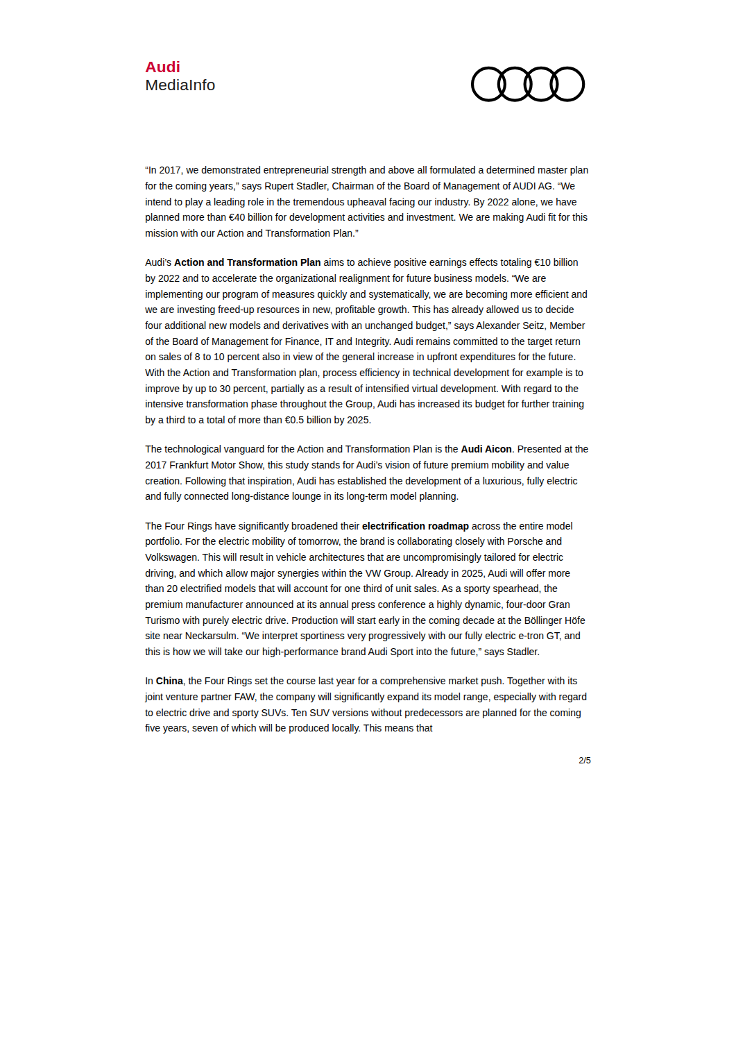Audi
MediaInfo
“In 2017, we demonstrated entrepreneurial strength and above all formulated a determined master plan for the coming years,” says Rupert Stadler, Chairman of the Board of Management of AUDI AG. “We intend to play a leading role in the tremendous upheaval facing our industry. By 2022 alone, we have planned more than €40 billion for development activities and investment. We are making Audi fit for this mission with our Action and Transformation Plan.”
Audi’s Action and Transformation Plan aims to achieve positive earnings effects totaling €10 billion by 2022 and to accelerate the organizational realignment for future business models. “We are implementing our program of measures quickly and systematically, we are becoming more efficient and we are investing freed-up resources in new, profitable growth. This has already allowed us to decide four additional new models and derivatives with an unchanged budget,” says Alexander Seitz, Member of the Board of Management for Finance, IT and Integrity. Audi remains committed to the target return on sales of 8 to 10 percent also in view of the general increase in upfront expenditures for the future. With the Action and Transformation plan, process efficiency in technical development for example is to improve by up to 30 percent, partially as a result of intensified virtual development. With regard to the intensive transformation phase throughout the Group, Audi has increased its budget for further training by a third to a total of more than €0.5 billion by 2025.
The technological vanguard for the Action and Transformation Plan is the Audi Aicon. Presented at the 2017 Frankfurt Motor Show, this study stands for Audi’s vision of future premium mobility and value creation. Following that inspiration, Audi has established the development of a luxurious, fully electric and fully connected long-distance lounge in its long-term model planning.
The Four Rings have significantly broadened their electrification roadmap across the entire model portfolio. For the electric mobility of tomorrow, the brand is collaborating closely with Porsche and Volkswagen. This will result in vehicle architectures that are uncompromisingly tailored for electric driving, and which allow major synergies within the VW Group. Already in 2025, Audi will offer more than 20 electrified models that will account for one third of unit sales. As a sporty spearhead, the premium manufacturer announced at its annual press conference a highly dynamic, four-door Gran Turismo with purely electric drive. Production will start early in the coming decade at the Böllinger Höfe site near Neckarsulm. “We interpret sportiness very progressively with our fully electric e-tron GT, and this is how we will take our high-performance brand Audi Sport into the future,” says Stadler.
In China, the Four Rings set the course last year for a comprehensive market push. Together with its joint venture partner FAW, the company will significantly expand its model range, especially with regard to electric drive and sporty SUVs. Ten SUV versions without predecessors are planned for the coming five years, seven of which will be produced locally. This means that
2/5